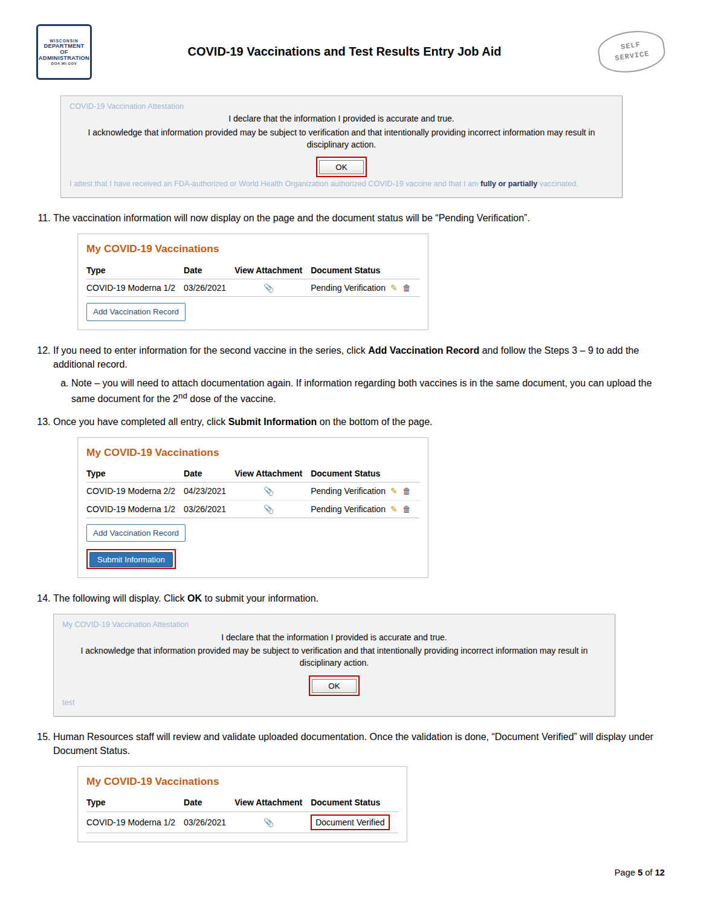WISCONSIN
DEPARTMENT
OF
ADMINISTRATION
DOA.WI.GOV
COVID-19 Vaccinations and Test Results Entry Job Aid
SELF SERVICE
COVID-19 Vaccination Attestation
I declare that the information I provided is accurate and true.
I acknowledge that information provided may be subject to verification and that intentionally providing incorrect information may result in disciplinary action.
OK
I attest that I have received an FDA-authorized or World Health Organization authorized COVID-19 vaccine and that I am fully or partially vaccinated.
The vaccination information will now display on the page and the document status will be “Pending Verification”.
My COVID-19 Vaccinations
| Type | Date | View Attachment | Document Status |
| --- | --- | --- | --- |
| COVID-19 Moderna 1/2 | 03/26/2021 | 📎 | Pending Verification ✎ 🗑 |
Add Vaccination Record
If you need to enter information for the second vaccine in the series, click Add Vaccination Record and follow the Steps 3 – 9 to add the additional record.
Note – you will need to attach documentation again. If information regarding both vaccines is in the same document, you can upload the same document for the 2nd dose of the vaccine.
Once you have completed all entry, click Submit Information on the bottom of the page.
My COVID-19 Vaccinations
| Type | Date | View Attachment | Document Status |
| --- | --- | --- | --- |
| COVID-19 Moderna 2/2 | 04/23/2021 | 📎 | Pending Verification ✎ 🗑 |
| COVID-19 Moderna 1/2 | 03/26/2021 | 📎 | Pending Verification ✎ 🗑 |
Add Vaccination Record
Submit Information
The following will display. Click OK to submit your information.
My COVID-19 Vaccination Attestation
I declare that the information I provided is accurate and true.
I acknowledge that information provided may be subject to verification and that intentionally providing incorrect information may result in disciplinary action.
OK
test
Human Resources staff will review and validate uploaded documentation. Once the validation is done, “Document Verified” will display under Document Status.
My COVID-19 Vaccinations
| Type | Date | View Attachment | Document Status |
| --- | --- | --- | --- |
| COVID-19 Moderna 1/2 | 03/26/2021 | 📎 | Document Verified |
Page 5 of 12